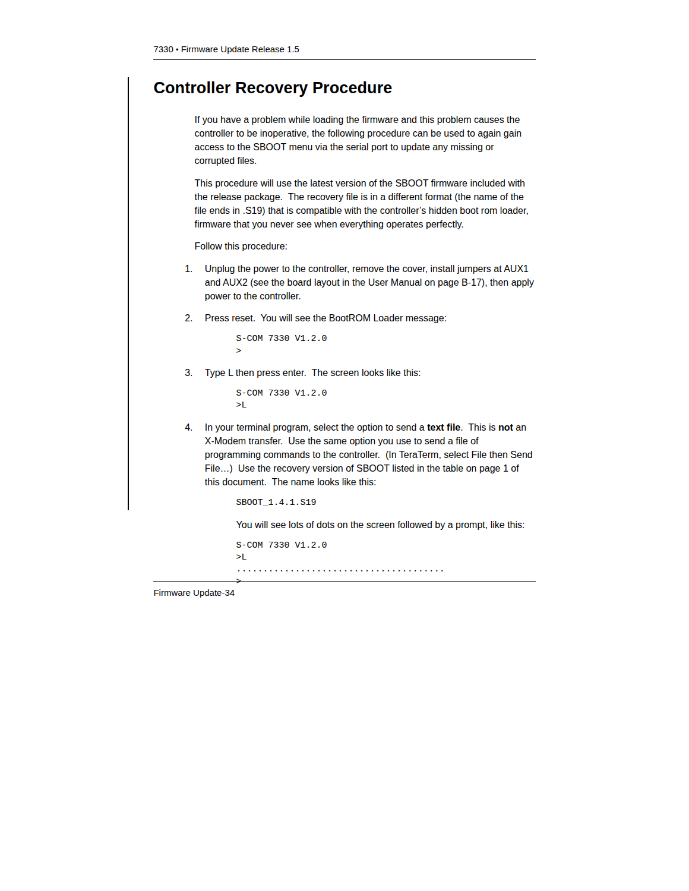7330 • Firmware Update Release 1.5
Controller Recovery Procedure
If you have a problem while loading the firmware and this problem causes the controller to be inoperative, the following procedure can be used to again gain access to the SBOOT menu via the serial port to update any missing or corrupted files.
This procedure will use the latest version of the SBOOT firmware included with the release package. The recovery file is in a different format (the name of the file ends in .S19) that is compatible with the controller’s hidden boot rom loader, firmware that you never see when everything operates perfectly.
Follow this procedure:
Unplug the power to the controller, remove the cover, install jumpers at AUX1 and AUX2 (see the board layout in the User Manual on page B-17), then apply power to the controller.
Press reset. You will see the BootROM Loader message:
S-COM 7330 V1.2.0
>
Type L then press enter. The screen looks like this:
S-COM 7330 V1.2.0
>L
In your terminal program, select the option to send a text file. This is not an X-Modem transfer. Use the same option you use to send a file of programming commands to the controller. (In TeraTerm, select File then Send File…) Use the recovery version of SBOOT listed in the table on page 1 of this document. The name looks like this:
SBOOT_1.4.1.S19
You will see lots of dots on the screen followed by a prompt, like this:
S-COM 7330 V1.2.0
>L
.......................................
>
Firmware Update-34